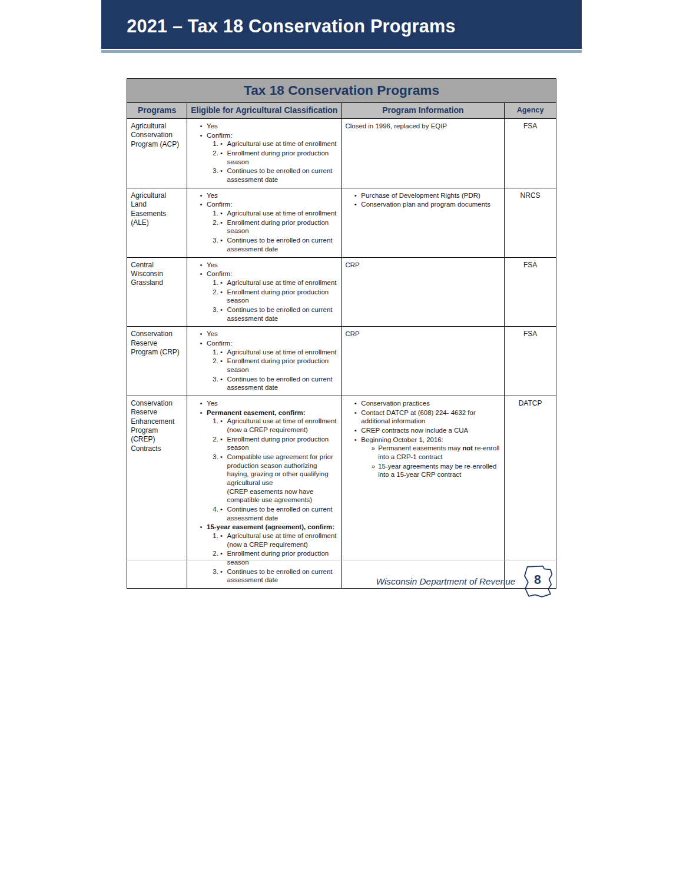2021 – Tax 18 Conservation Programs
Tax 18 Conservation Programs
| Programs | Eligible for Agricultural Classification | Program Information | Agency |
| --- | --- | --- | --- |
| Agricultural Conservation Program (ACP) | Yes Confirm: Agricultural use at time of enrollment Enrollment during prior production season Continues to be enrolled on current assessment date | Closed in 1996, replaced by EQIP | FSA |
| Agricultural Land Easements (ALE) | Yes Confirm: Agricultural use at time of enrollment Enrollment during prior production season Continues to be enrolled on current assessment date | Purchase of Development Rights (PDR) Conservation plan and program documents | NRCS |
| Central Wisconsin Grassland | Yes Confirm: Agricultural use at time of enrollment Enrollment during prior production season Continues to be enrolled on current assessment date | CRP | FSA |
| Conservation Reserve Program (CRP) | Yes Confirm: Agricultural use at time of enrollment Enrollment during prior production season Continues to be enrolled on current assessment date | CRP | FSA |
| Conservation Reserve Enhancement Program (CREP) Contracts | Yes Permanent easement, confirm: Agricultural use at time of enrollment (now a CREP requirement) Enrollment during prior production season Compatible use agreement for prior production season authorizing haying, grazing or other qualifying agricultural use (CREP easements now have compatible use agreements) Continues to be enrolled on current assessment date 15-year easement (agreement), confirm: Agricultural use at time of enrollment (now a CREP requirement) Enrollment during prior production season Continues to be enrolled on current assessment date | Conservation practices Contact DATCP at (608) 224- 4632 for additional information CREP contracts now include a CUA Beginning October 1, 2016: Permanent easements may not re-enroll into a CRP-1 contract 15-year agreements may be re-enrolled into a 15-year CRP contract | DATCP |
Wisconsin Department of Revenue
8